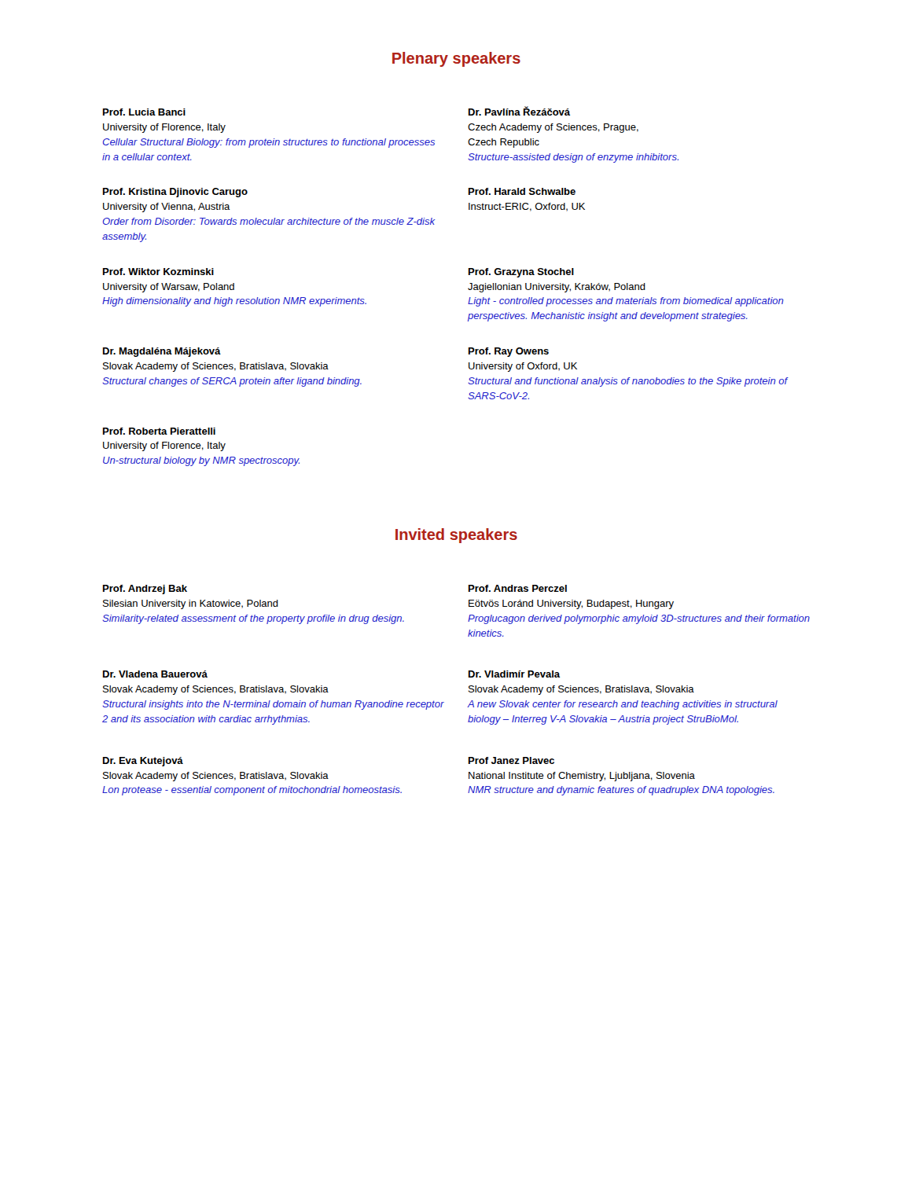Plenary speakers
Prof. Lucia Banci
University of Florence, Italy
Cellular Structural Biology: from protein structures to functional processes
in a cellular context.
Dr. Pavlína Řezáčová
Czech Academy of Sciences, Prague,
Czech Republic
Structure-assisted design of enzyme inhibitors.
Prof. Kristina Djinovic Carugo
University of Vienna, Austria
Order from Disorder: Towards molecular architecture of the muscle Z-disk assembly.
Prof. Harald Schwalbe
Instruct-ERIC, Oxford, UK
Prof. Wiktor Kozminski
University of Warsaw, Poland
High dimensionality and high resolution NMR experiments.
Prof. Grazyna Stochel
Jagiellonian University, Kraków, Poland
Light - controlled processes and materials from biomedical application perspectives. Mechanistic insight and development strategies.
Dr. Magdaléna Májeková
Slovak Academy of Sciences, Bratislava, Slovakia
Structural changes of SERCA protein after ligand binding.
Prof. Ray Owens
University of Oxford, UK
Structural and functional analysis of nanobodies to the Spike protein of SARS-CoV-2.
Prof. Roberta Pierattelli
University of Florence, Italy
Un-structural biology by NMR spectroscopy.
Invited speakers
Prof. Andrzej Bak
Silesian University in Katowice, Poland
Similarity-related assessment of the property profile in drug design.
Prof. Andras Perczel
Eötvös Loránd University, Budapest, Hungary
Proglucagon derived polymorphic amyloid 3D-structures and their formation kinetics.
Dr. Vladena Bauerová
Slovak Academy of Sciences, Bratislava, Slovakia
Structural insights into the N-terminal domain of human Ryanodine receptor 2 and its association with cardiac arrhythmias.
Dr. Vladimír Pevala
Slovak Academy of Sciences, Bratislava, Slovakia
A new Slovak center for research and teaching activities in structural biology – Interreg V-A Slovakia – Austria project StruBioMol.
Dr. Eva Kutejová
Slovak Academy of Sciences, Bratislava, Slovakia
Lon protease - essential component of mitochondrial homeostasis.
Prof Janez Plavec
National Institute of Chemistry, Ljubljana, Slovenia
NMR structure and dynamic features of quadruplex DNA topologies.